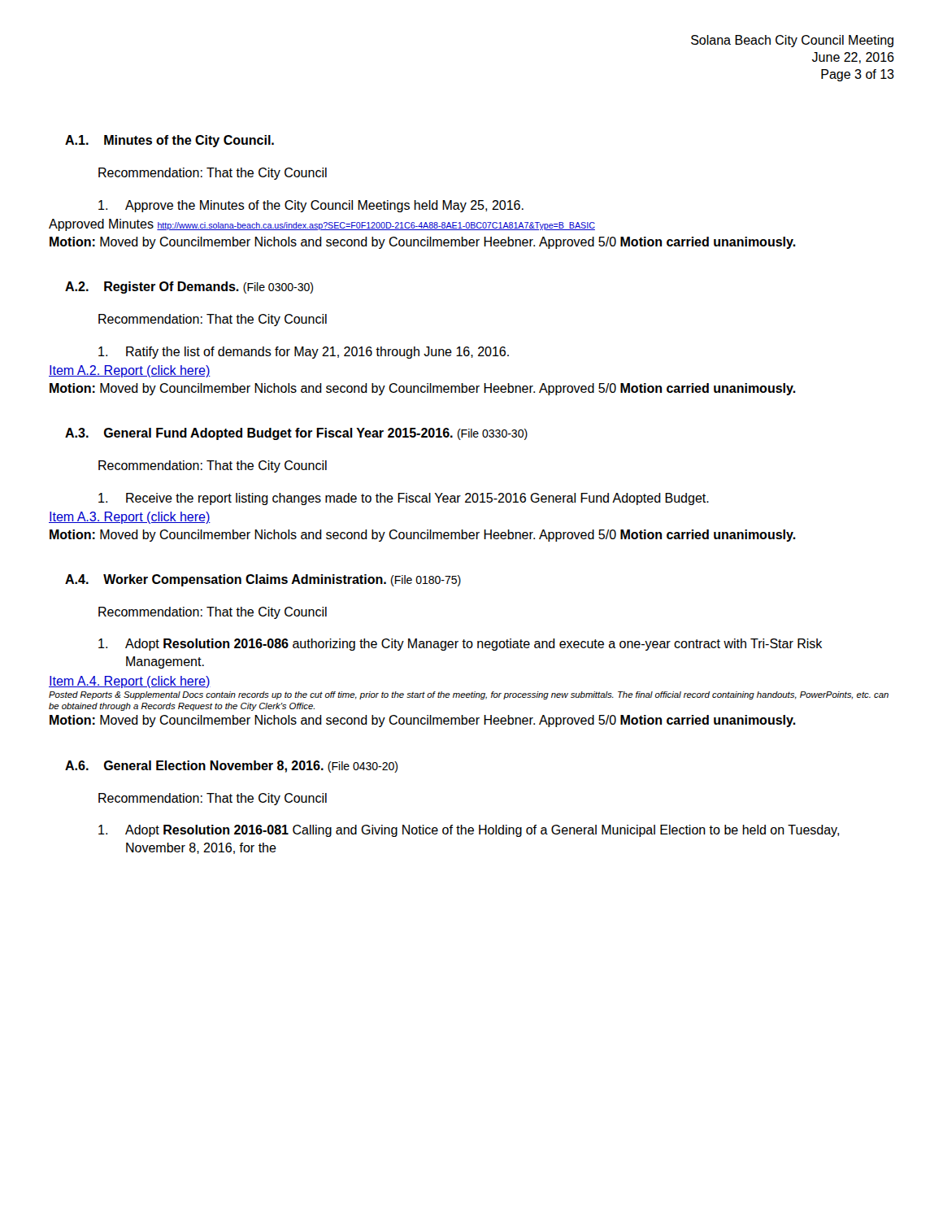Solana Beach City Council Meeting
June 22, 2016
Page 3 of 13
A.1. Minutes of the City Council.
Recommendation: That the City Council
1. Approve the Minutes of the City Council Meetings held May 25, 2016.
Approved Minutes http://www.ci.solana-beach.ca.us/index.asp?SEC=F0F1200D-21C6-4A88-8AE1-0BC07C1A81A7&Type=B_BASIC
Motion: Moved by Councilmember Nichols and second by Councilmember Heebner. Approved 5/0 Motion carried unanimously.
A.2. Register Of Demands. (File 0300-30)
Recommendation: That the City Council
1. Ratify the list of demands for May 21, 2016 through June 16, 2016.
Item A.2. Report (click here)
Motion: Moved by Councilmember Nichols and second by Councilmember Heebner. Approved 5/0 Motion carried unanimously.
A.3. General Fund Adopted Budget for Fiscal Year 2015-2016. (File 0330-30)
Recommendation: That the City Council
1. Receive the report listing changes made to the Fiscal Year 2015-2016 General Fund Adopted Budget.
Item A.3. Report (click here)
Motion: Moved by Councilmember Nichols and second by Councilmember Heebner. Approved 5/0 Motion carried unanimously.
A.4. Worker Compensation Claims Administration. (File 0180-75)
Recommendation: That the City Council
1. Adopt Resolution 2016-086 authorizing the City Manager to negotiate and execute a one-year contract with Tri-Star Risk Management.
Item A.4. Report (click here)
Posted Reports & Supplemental Docs contain records up to the cut off time, prior to the start of the meeting, for processing new submittals. The final official record containing handouts, PowerPoints, etc. can be obtained through a Records Request to the City Clerk's Office.
Motion: Moved by Councilmember Nichols and second by Councilmember Heebner. Approved 5/0 Motion carried unanimously.
A.6. General Election November 8, 2016. (File 0430-20)
Recommendation: That the City Council
1. Adopt Resolution 2016-081 Calling and Giving Notice of the Holding of a General Municipal Election to be held on Tuesday, November 8, 2016, for the